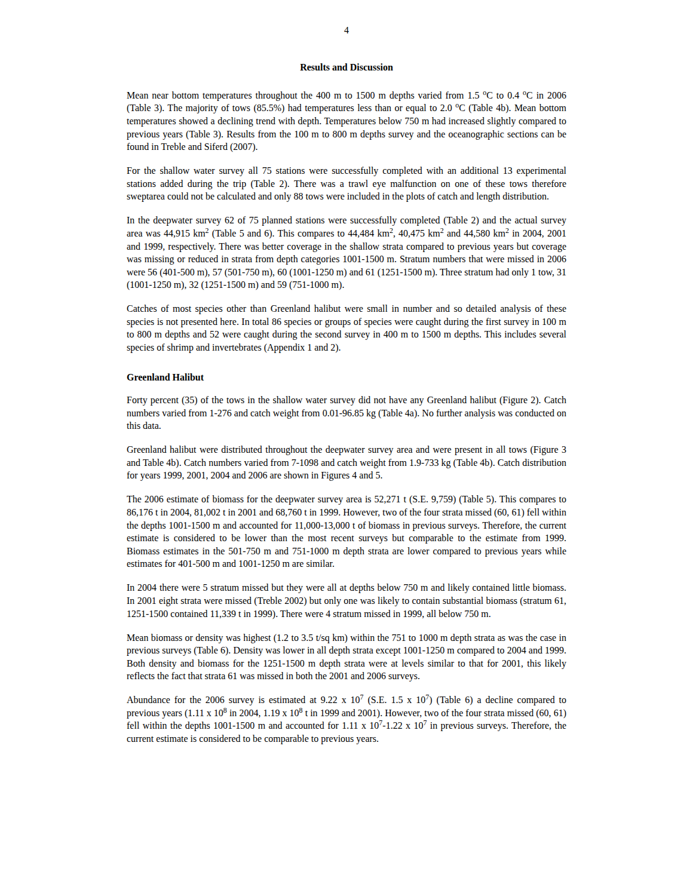4
Results and Discussion
Mean near bottom temperatures throughout the 400 m to 1500 m depths varied from 1.5 oC to 0.4 oC in 2006 (Table 3). The majority of tows (85.5%) had temperatures less than or equal to 2.0 oC (Table 4b). Mean bottom temperatures showed a declining trend with depth. Temperatures below 750 m had increased slightly compared to previous years (Table 3). Results from the 100 m to 800 m depths survey and the oceanographic sections can be found in Treble and Siferd (2007).
For the shallow water survey all 75 stations were successfully completed with an additional 13 experimental stations added during the trip (Table 2). There was a trawl eye malfunction on one of these tows therefore sweptarea could not be calculated and only 88 tows were included in the plots of catch and length distribution.
In the deepwater survey 62 of 75 planned stations were successfully completed (Table 2) and the actual survey area was 44,915 km2 (Table 5 and 6). This compares to 44,484 km2, 40,475 km2 and 44,580 km2 in 2004, 2001 and 1999, respectively. There was better coverage in the shallow strata compared to previous years but coverage was missing or reduced in strata from depth categories 1001-1500 m. Stratum numbers that were missed in 2006 were 56 (401-500 m), 57 (501-750 m), 60 (1001-1250 m) and 61 (1251-1500 m). Three stratum had only 1 tow, 31 (1001-1250 m), 32 (1251-1500 m) and 59 (751-1000 m).
Catches of most species other than Greenland halibut were small in number and so detailed analysis of these species is not presented here. In total 86 species or groups of species were caught during the first survey in 100 m to 800 m depths and 52 were caught during the second survey in 400 m to 1500 m depths. This includes several species of shrimp and invertebrates (Appendix 1 and 2).
Greenland Halibut
Forty percent (35) of the tows in the shallow water survey did not have any Greenland halibut (Figure 2). Catch numbers varied from 1-276 and catch weight from 0.01-96.85 kg (Table 4a). No further analysis was conducted on this data.
Greenland halibut were distributed throughout the deepwater survey area and were present in all tows (Figure 3 and Table 4b). Catch numbers varied from 7-1098 and catch weight from 1.9-733 kg (Table 4b). Catch distribution for years 1999, 2001, 2004 and 2006 are shown in Figures 4 and 5.
The 2006 estimate of biomass for the deepwater survey area is 52,271 t (S.E. 9,759) (Table 5). This compares to 86,176 t in 2004, 81,002 t in 2001 and 68,760 t in 1999. However, two of the four strata missed (60, 61) fell within the depths 1001-1500 m and accounted for 11,000-13,000 t of biomass in previous surveys. Therefore, the current estimate is considered to be lower than the most recent surveys but comparable to the estimate from 1999. Biomass estimates in the 501-750 m and 751-1000 m depth strata are lower compared to previous years while estimates for 401-500 m and 1001-1250 m are similar.
In 2004 there were 5 stratum missed but they were all at depths below 750 m and likely contained little biomass. In 2001 eight strata were missed (Treble 2002) but only one was likely to contain substantial biomass (stratum 61, 1251-1500 contained 11,339 t in 1999). There were 4 stratum missed in 1999, all below 750 m.
Mean biomass or density was highest (1.2 to 3.5 t/sq km) within the 751 to 1000 m depth strata as was the case in previous surveys (Table 6). Density was lower in all depth strata except 1001-1250 m compared to 2004 and 1999. Both density and biomass for the 1251-1500 m depth strata were at levels similar to that for 2001, this likely reflects the fact that strata 61 was missed in both the 2001 and 2006 surveys.
Abundance for the 2006 survey is estimated at 9.22 x 107 (S.E. 1.5 x 107) (Table 6) a decline compared to previous years (1.11 x 108 in 2004, 1.19 x 108 t in 1999 and 2001). However, two of the four strata missed (60, 61) fell within the depths 1001-1500 m and accounted for 1.11 x 107-1.22 x 107 in previous surveys. Therefore, the current estimate is considered to be comparable to previous years.